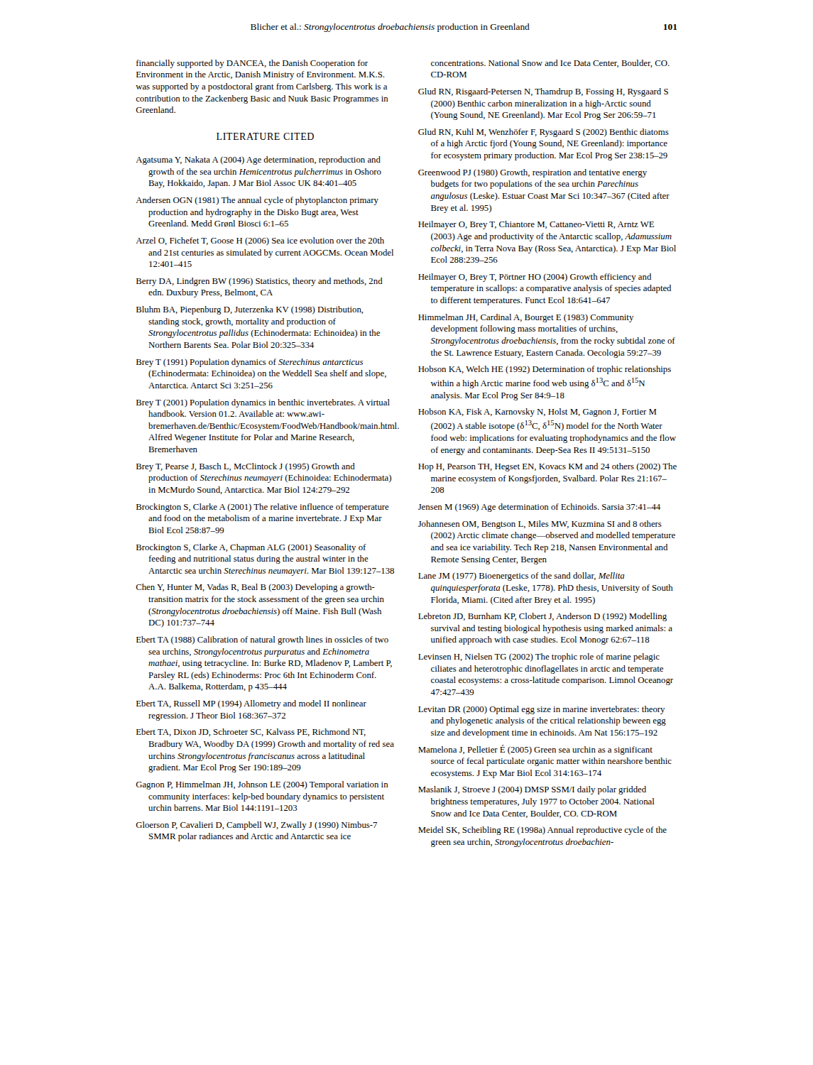Blicher et al.: Strongylocentrotus droebachiensis production in Greenland
101
financially supported by DANCEA, the Danish Cooperation for Environment in the Arctic, Danish Ministry of Environment. M.K.S. was supported by a postdoctoral grant from Carlsberg. This work is a contribution to the Zackenberg Basic and Nuuk Basic Programmes in Greenland.
LITERATURE CITED
Agatsuma Y, Nakata A (2004) Age determination, reproduction and growth of the sea urchin Hemicentrotus pulcherrimus in Oshoro Bay, Hokkaido, Japan. J Mar Biol Assoc UK 84:401–405
Andersen OGN (1981) The annual cycle of phytoplancton primary production and hydrography in the Disko Bugt area, West Greenland. Medd Grønl Biosci 6:1–65
Arzel O, Fichefet T, Goose H (2006) Sea ice evolution over the 20th and 21st centuries as simulated by current AOGCMs. Ocean Model 12:401–415
Berry DA, Lindgren BW (1996) Statistics, theory and methods, 2nd edn. Duxbury Press, Belmont, CA
Bluhm BA, Piepenburg D, Juterzenka KV (1998) Distribution, standing stock, growth, mortality and production of Strongylocentrotus pallidus (Echinodermata: Echinoidea) in the Northern Barents Sea. Polar Biol 20:325–334
Brey T (1991) Population dynamics of Sterechinus antarcticus (Echinodermata: Echinoidea) on the Weddell Sea shelf and slope, Antarctica. Antarct Sci 3:251–256
Brey T (2001) Population dynamics in benthic invertebrates. A virtual handbook. Version 01.2. Available at: www.awi-bremerhaven.de/Benthic/Ecosystem/FoodWeb/Handbook/main.html. Alfred Wegener Institute for Polar and Marine Research, Bremerhaven
Brey T, Pearse J, Basch L, McClintock J (1995) Growth and production of Sterechinus neumayeri (Echinoidea: Echinodermata) in McMurdo Sound, Antarctica. Mar Biol 124:279–292
Brockington S, Clarke A (2001) The relative influence of temperature and food on the metabolism of a marine invertebrate. J Exp Mar Biol Ecol 258:87–99
Brockington S, Clarke A, Chapman ALG (2001) Seasonality of feeding and nutritional status during the austral winter in the Antarctic sea urchin Sterechinus neumayeri. Mar Biol 139:127–138
Chen Y, Hunter M, Vadas R, Beal B (2003) Developing a growth-transition matrix for the stock assessment of the green sea urchin (Strongylocentrotus droebachiensis) off Maine. Fish Bull (Wash DC) 101:737–744
Ebert TA (1988) Calibration of natural growth lines in ossicles of two sea urchins, Strongylocentrotus purpuratus and Echinometra mathaei, using tetracycline. In: Burke RD, Mladenov P, Lambert P, Parsley RL (eds) Echinoderms: Proc 6th Int Echinoderm Conf. A.A. Balkema, Rotterdam, p 435–444
Ebert TA, Russell MP (1994) Allometry and model II nonlinear regression. J Theor Biol 168:367–372
Ebert TA, Dixon JD, Schroeter SC, Kalvass PE, Richmond NT, Bradbury WA, Woodby DA (1999) Growth and mortality of red sea urchins Strongylocentrotus franciscanus across a latitudinal gradient. Mar Ecol Prog Ser 190:189–209
Gagnon P, Himmelman JH, Johnson LE (2004) Temporal variation in community interfaces: kelp-bed boundary dynamics to persistent urchin barrens. Mar Biol 144:1191–1203
Gloerson P, Cavalieri D, Campbell WJ, Zwally J (1990) Nimbus-7 SMMR polar radiances and Arctic and Antarctic sea ice concentrations. National Snow and Ice Data Center, Boulder, CO. CD-ROM
Glud RN, Risgaard-Petersen N, Thamdrup B, Fossing H, Rysgaard S (2000) Benthic carbon mineralization in a high-Arctic sound (Young Sound, NE Greenland). Mar Ecol Prog Ser 206:59–71
Glud RN, Kuhl M, Wenzhöfer F, Rysgaard S (2002) Benthic diatoms of a high Arctic fjord (Young Sound, NE Greenland): importance for ecosystem primary production. Mar Ecol Prog Ser 238:15–29
Greenwood PJ (1980) Growth, respiration and tentative energy budgets for two populations of the sea urchin Parechinus angulosus (Leske). Estuar Coast Mar Sci 10:347–367 (Cited after Brey et al. 1995)
Heilmayer O, Brey T, Chiantore M, Cattaneo-Vietti R, Arntz WE (2003) Age and productivity of the Antarctic scallop, Adamussium colbecki, in Terra Nova Bay (Ross Sea, Antarctica). J Exp Mar Biol Ecol 288:239–256
Heilmayer O, Brey T, Pörtner HO (2004) Growth efficiency and temperature in scallops: a comparative analysis of species adapted to different temperatures. Funct Ecol 18:641–647
Himmelman JH, Cardinal A, Bourget E (1983) Community development following mass mortalities of urchins, Strongylocentrotus droebachiensis, from the rocky subtidal zone of the St. Lawrence Estuary, Eastern Canada. Oecologia 59:27–39
Hobson KA, Welch HE (1992) Determination of trophic relationships within a high Arctic marine food web using δ13C and δ15N analysis. Mar Ecol Prog Ser 84:9–18
Hobson KA, Fisk A, Karnovsky N, Holst M, Gagnon J, Fortier M (2002) A stable isotope (δ13C, δ15N) model for the North Water food web: implications for evaluating trophodynamics and the flow of energy and contaminants. Deep-Sea Res II 49:5131–5150
Hop H, Pearson TH, Hegset EN, Kovacs KM and 24 others (2002) The marine ecosystem of Kongsfjorden, Svalbard. Polar Res 21:167–208
Jensen M (1969) Age determination of Echinoids. Sarsia 37:41–44
Johannesen OM, Bengtson L, Miles MW, Kuzmina SI and 8 others (2002) Arctic climate change—observed and modelled temperature and sea ice variability. Tech Rep 218, Nansen Environmental and Remote Sensing Center, Bergen
Lane JM (1977) Bioenergetics of the sand dollar, Mellita quinquiesperforata (Leske, 1778). PhD thesis, University of South Florida, Miami. (Cited after Brey et al. 1995)
Lebreton JD, Burnham KP, Clobert J, Anderson D (1992) Modelling survival and testing biological hypothesis using marked animals: a unified approach with case studies. Ecol Monogr 62:67–118
Levinsen H, Nielsen TG (2002) The trophic role of marine pelagic ciliates and heterotrophic dinoflagellates in arctic and temperate coastal ecosystems: a cross-latitude comparison. Limnol Oceanogr 47:427–439
Levitan DR (2000) Optimal egg size in marine invertebrates: theory and phylogenetic analysis of the critical relationship beween egg size and development time in echinoids. Am Nat 156:175–192
Mamelona J, Pelletier É (2005) Green sea urchin as a significant source of fecal particulate organic matter within nearshore benthic ecosystems. J Exp Mar Biol Ecol 314:163–174
Maslanik J, Stroeve J (2004) DMSP SSM/I daily polar gridded brightness temperatures, July 1977 to October 2004. National Snow and Ice Data Center, Boulder, CO. CD-ROM
Meidel SK, Scheibling RE (1998a) Annual reproductive cycle of the green sea urchin, Strongylocentrotus droebachien-